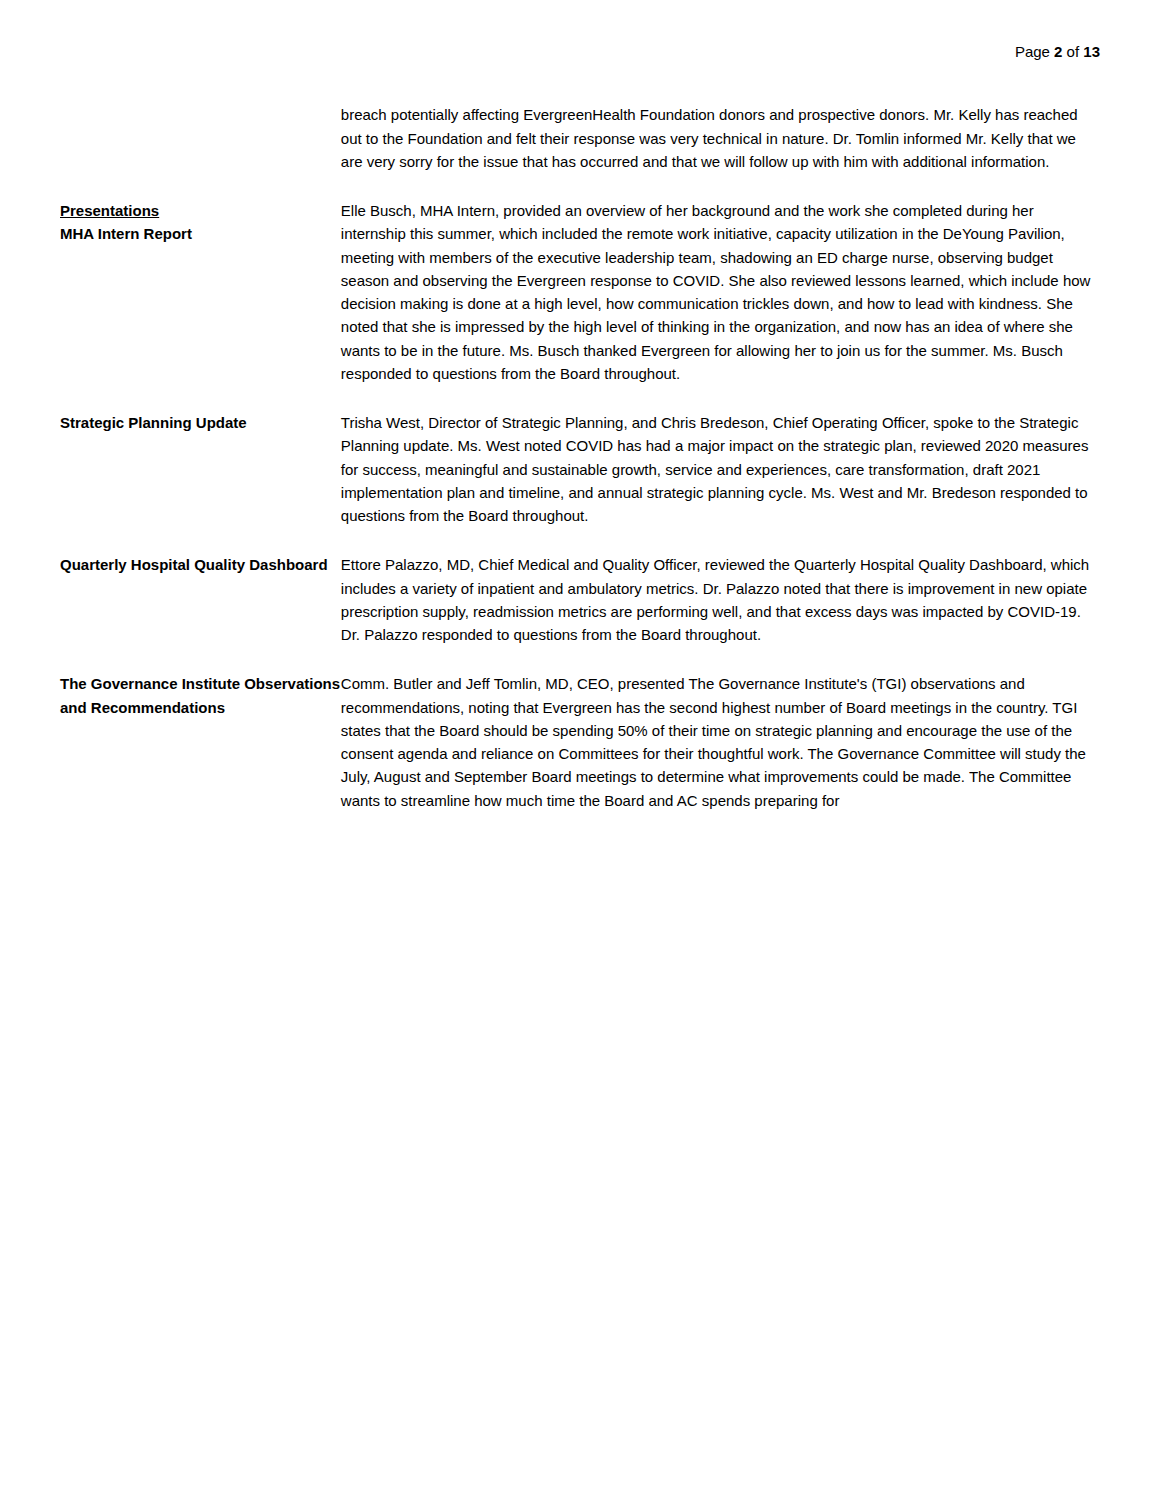Page 2 of 13
| | breach potentially affecting EvergreenHealth Foundation donors and prospective donors. Mr. Kelly has reached out to the Foundation and felt their response was very technical in nature. Dr. Tomlin informed Mr. Kelly that we are very sorry for the issue that has occurred and that we will follow up with him with additional information. |
| Presentations MHA Intern Report | Elle Busch, MHA Intern, provided an overview of her background and the work she completed during her internship this summer, which included the remote work initiative, capacity utilization in the DeYoung Pavilion, meeting with members of the executive leadership team, shadowing an ED charge nurse, observing budget season and observing the Evergreen response to COVID. She also reviewed lessons learned, which include how decision making is done at a high level, how communication trickles down, and how to lead with kindness. She noted that she is impressed by the high level of thinking in the organization, and now has an idea of where she wants to be in the future. Ms. Busch thanked Evergreen for allowing her to join us for the summer. Ms. Busch responded to questions from the Board throughout. |
| Strategic Planning Update | Trisha West, Director of Strategic Planning, and Chris Bredeson, Chief Operating Officer, spoke to the Strategic Planning update. Ms. West noted COVID has had a major impact on the strategic plan, reviewed 2020 measures for success, meaningful and sustainable growth, service and experiences, care transformation, draft 2021 implementation plan and timeline, and annual strategic planning cycle. Ms. West and Mr. Bredeson responded to questions from the Board throughout. |
| Quarterly Hospital Quality Dashboard | Ettore Palazzo, MD, Chief Medical and Quality Officer, reviewed the Quarterly Hospital Quality Dashboard, which includes a variety of inpatient and ambulatory metrics. Dr. Palazzo noted that there is improvement in new opiate prescription supply, readmission metrics are performing well, and that excess days was impacted by COVID-19. Dr. Palazzo responded to questions from the Board throughout. |
| The Governance Institute Observations and Recommendations | Comm. Butler and Jeff Tomlin, MD, CEO, presented The Governance Institute's (TGI) observations and recommendations, noting that Evergreen has the second highest number of Board meetings in the country. TGI states that the Board should be spending 50% of their time on strategic planning and encourage the use of the consent agenda and reliance on Committees for their thoughtful work. The Governance Committee will study the July, August and September Board meetings to determine what improvements could be made. The Committee wants to streamline how much time the Board and AC spends preparing for |